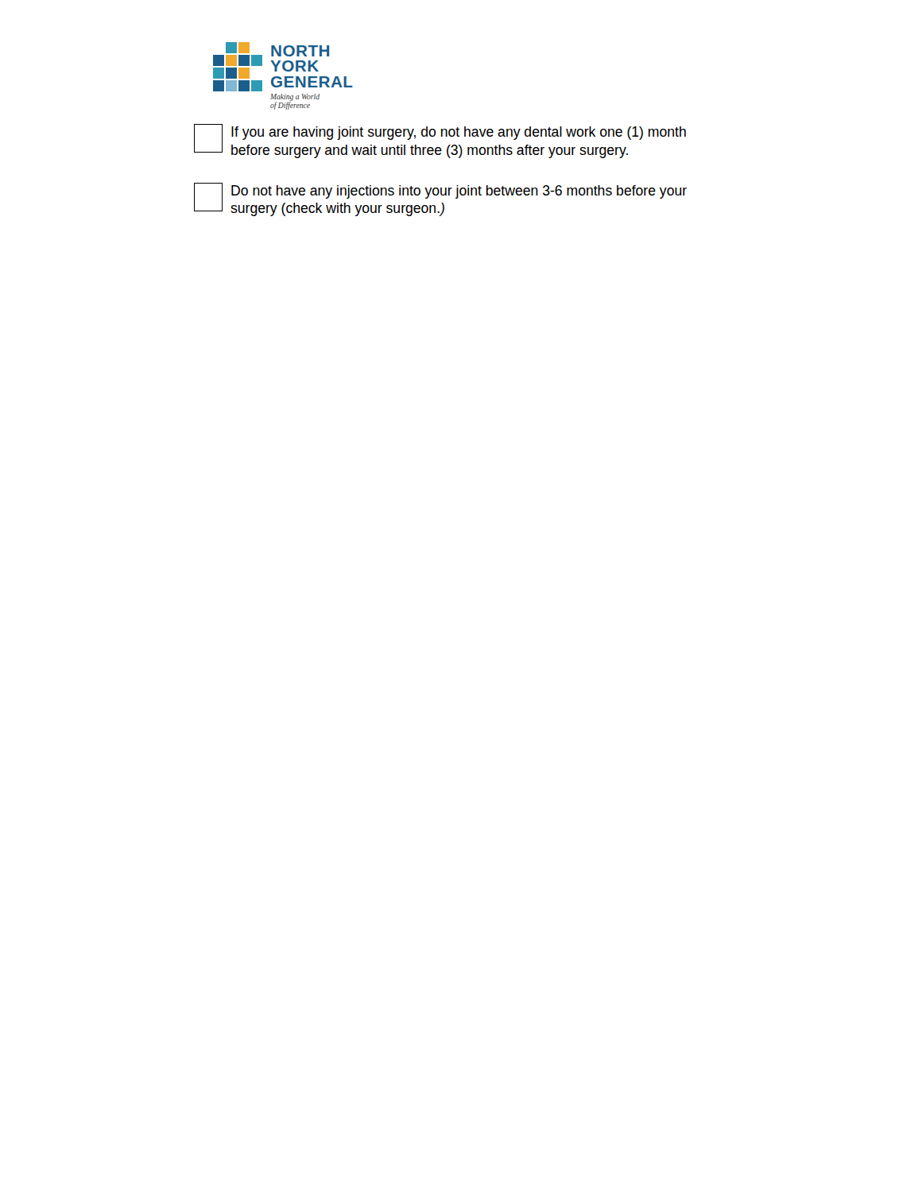NORTH YORK GENERAL Making a World
of Difference
If you are having joint surgery, do not have any dental work one (1) month before surgery and wait until three (3) months after your surgery.
Do not have any injections into your joint between 3-6 months before your surgery (check with your surgeon.)